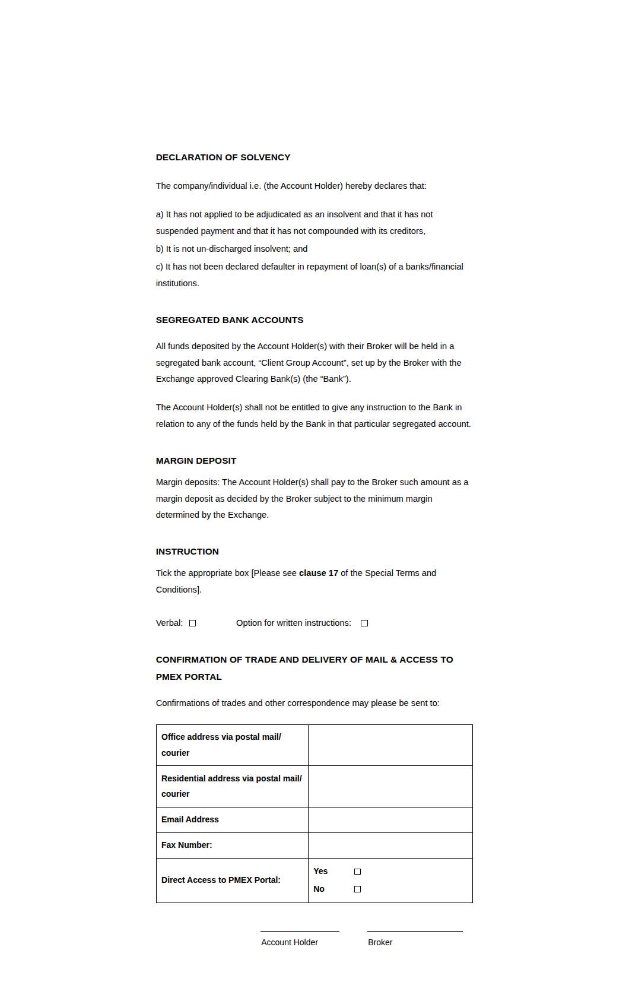DECLARATION OF SOLVENCY
The company/individual i.e. (the Account Holder) hereby declares that:
a) It has not applied to be adjudicated as an insolvent and that it has not suspended payment and that it has not compounded with its creditors,
b) It is not un-discharged insolvent; and
c) It has not been declared defaulter in repayment of loan(s) of a banks/financial institutions.
SEGREGATED BANK ACCOUNTS
All funds deposited by the Account Holder(s) with their Broker will be held in a segregated bank account, “Client Group Account”, set up by the Broker with the Exchange approved Clearing Bank(s) (the “Bank”).
The Account Holder(s) shall not be entitled to give any instruction to the Bank in relation to any of the funds held by the Bank in that particular segregated account.
MARGIN DEPOSIT
Margin deposits: The Account Holder(s) shall pay to the Broker such amount as a margin deposit as decided by the Broker subject to the minimum margin determined by the Exchange.
INSTRUCTION
Tick the appropriate box [Please see clause 17 of the Special Terms and Conditions].
Verbal: Option for written instructions:
CONFIRMATION OF TRADE AND DELIVERY OF MAIL & ACCESS TO PMEX PORTAL
Confirmations of trades and other correspondence may please be sent to:
| Office address via postal mail/ courier | |
| Residential address via postal mail/ courier | |
| Email Address | |
| Fax Number: | |
| Direct Access to PMEX Portal: | Yes No |
Account Holder
Broker